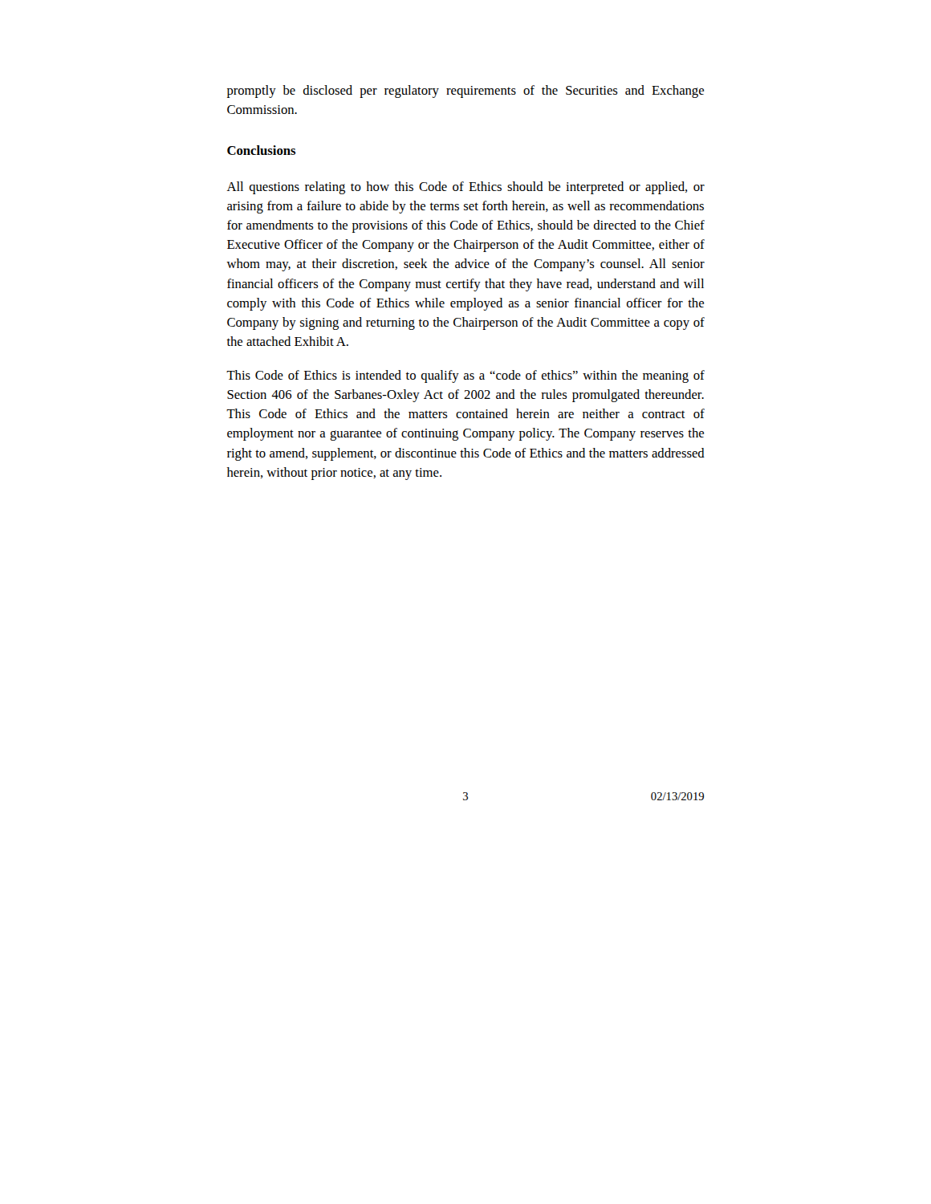promptly be disclosed per regulatory requirements of the Securities and Exchange Commission.
Conclusions
All questions relating to how this Code of Ethics should be interpreted or applied, or arising from a failure to abide by the terms set forth herein, as well as recommendations for amendments to the provisions of this Code of Ethics, should be directed to the Chief Executive Officer of the Company or the Chairperson of the Audit Committee, either of whom may, at their discretion, seek the advice of the Company’s counsel. All senior financial officers of the Company must certify that they have read, understand and will comply with this Code of Ethics while employed as a senior financial officer for the Company by signing and returning to the Chairperson of the Audit Committee a copy of the attached Exhibit A.
This Code of Ethics is intended to qualify as a “code of ethics” within the meaning of Section 406 of the Sarbanes-Oxley Act of 2002 and the rules promulgated thereunder. This Code of Ethics and the matters contained herein are neither a contract of employment nor a guarantee of continuing Company policy. The Company reserves the right to amend, supplement, or discontinue this Code of Ethics and the matters addressed herein, without prior notice, at any time.
3
02/13/2019